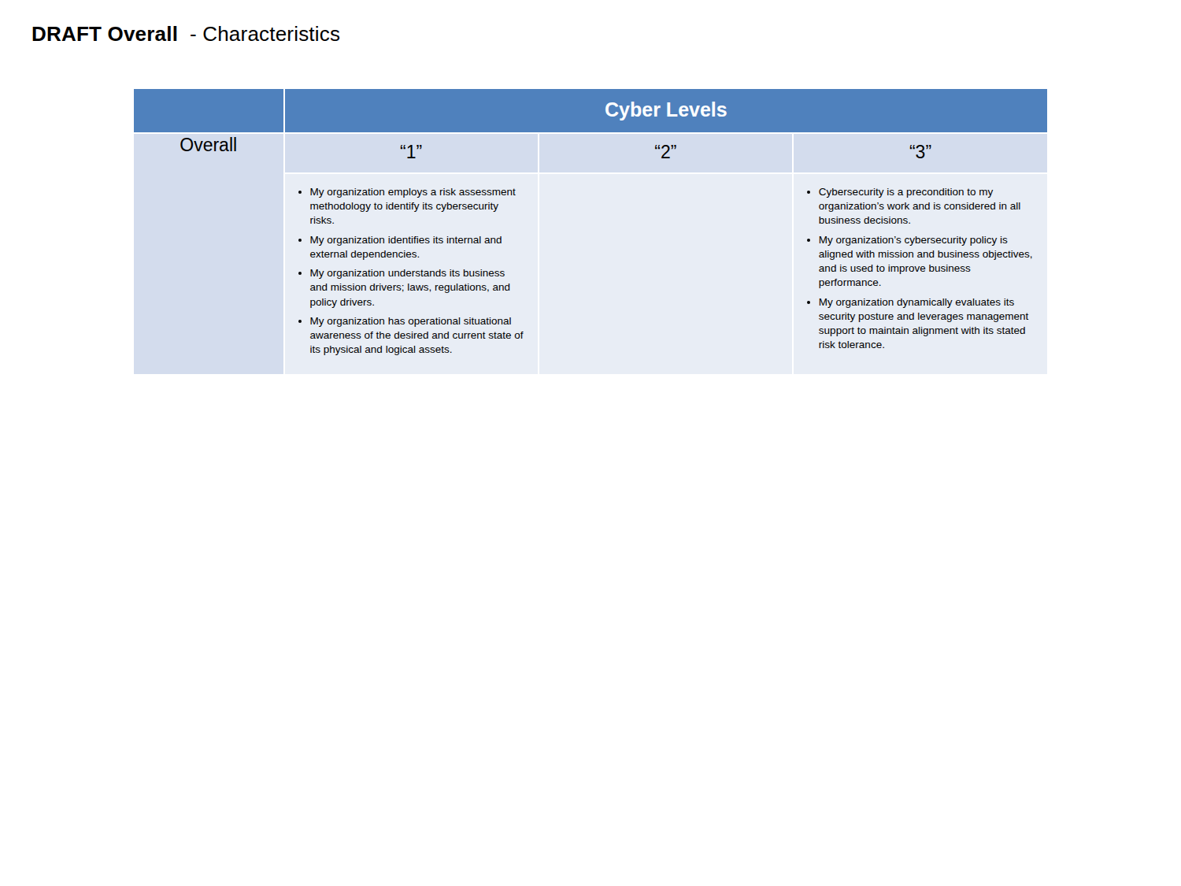DRAFT Overall - Characteristics
| | Cyber Levels |
| Overall | “1” | “2” | “3” |
| My organization employs a risk assessment methodology to identify its cybersecurity risks. My organization identifies its internal and external dependencies. My organization understands its business and mission drivers; laws, regulations, and policy drivers. My organization has operational situational awareness of the desired and current state of its physical and logical assets. | | Cybersecurity is a precondition to my organization’s work and is considered in all business decisions. My organization’s cybersecurity policy is aligned with mission and business objectives, and is used to improve business performance. My organization dynamically evaluates its security posture and leverages management support to maintain alignment with its stated risk tolerance. |